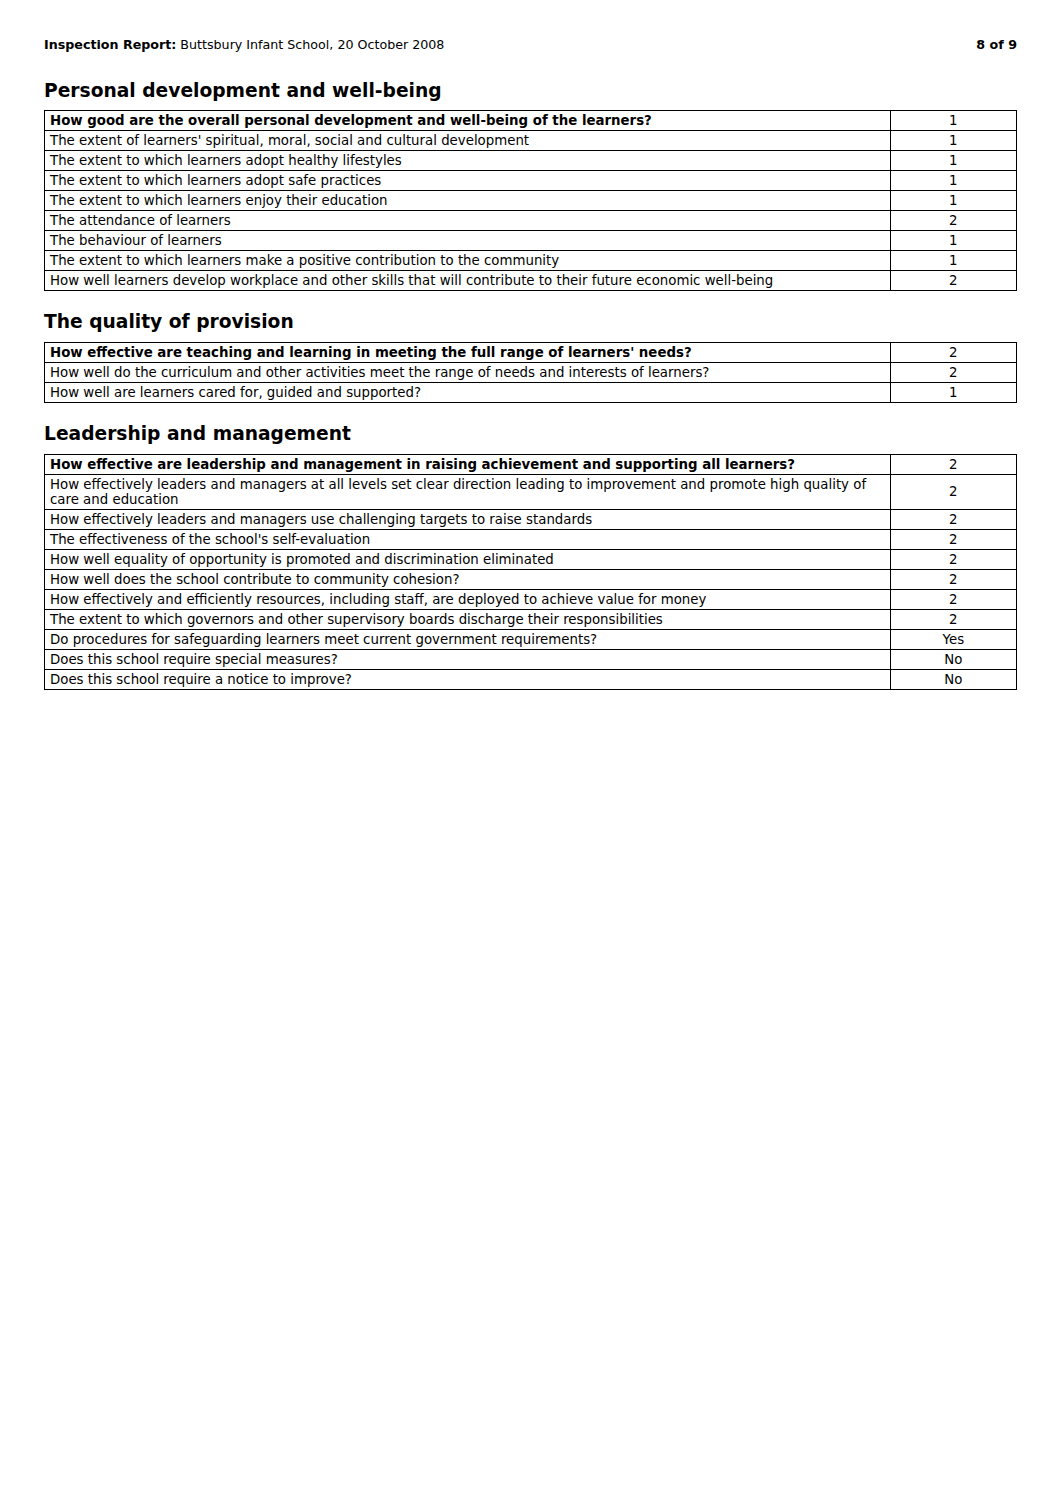Inspection Report: Buttsbury Infant School, 20 October 2008 8 of 9
Personal development and well-being
| How good are the overall personal development and well-being of the learners? | 1 |
| The extent of learners' spiritual, moral, social and cultural development | 1 |
| The extent to which learners adopt healthy lifestyles | 1 |
| The extent to which learners adopt safe practices | 1 |
| The extent to which learners enjoy their education | 1 |
| The attendance of learners | 2 |
| The behaviour of learners | 1 |
| The extent to which learners make a positive contribution to the community | 1 |
| How well learners develop workplace and other skills that will contribute to their future economic well-being | 2 |
The quality of provision
| How effective are teaching and learning in meeting the full range of learners' needs? | 2 |
| How well do the curriculum and other activities meet the range of needs and interests of learners? | 2 |
| How well are learners cared for, guided and supported? | 1 |
Leadership and management
| How effective are leadership and management in raising achievement and supporting all learners? | 2 |
| How effectively leaders and managers at all levels set clear direction leading to improvement and promote high quality of care and education | 2 |
| How effectively leaders and managers use challenging targets to raise standards | 2 |
| The effectiveness of the school's self-evaluation | 2 |
| How well equality of opportunity is promoted and discrimination eliminated | 2 |
| How well does the school contribute to community cohesion? | 2 |
| How effectively and efficiently resources, including staff, are deployed to achieve value for money | 2 |
| The extent to which governors and other supervisory boards discharge their responsibilities | 2 |
| Do procedures for safeguarding learners meet current government requirements? | Yes |
| Does this school require special measures? | No |
| Does this school require a notice to improve? | No |